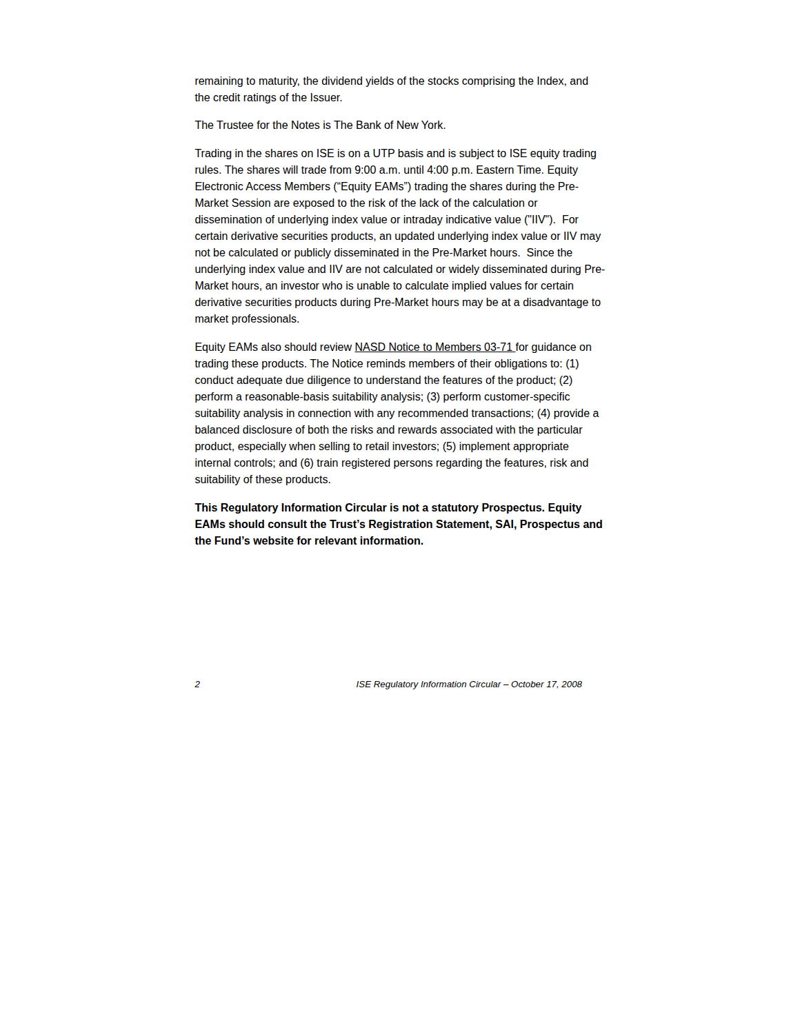remaining to maturity, the dividend yields of the stocks comprising the Index, and the credit ratings of the Issuer.
The Trustee for the Notes is The Bank of New York.
Trading in the shares on ISE is on a UTP basis and is subject to ISE equity trading rules. The shares will trade from 9:00 a.m. until 4:00 p.m. Eastern Time. Equity Electronic Access Members (“Equity EAMs”) trading the shares during the Pre-Market Session are exposed to the risk of the lack of the calculation or dissemination of underlying index value or intraday indicative value ("IIV"). For certain derivative securities products, an updated underlying index value or IIV may not be calculated or publicly disseminated in the Pre-Market hours. Since the underlying index value and IIV are not calculated or widely disseminated during Pre-Market hours, an investor who is unable to calculate implied values for certain derivative securities products during Pre-Market hours may be at a disadvantage to market professionals.
Equity EAMs also should review NASD Notice to Members 03-71 for guidance on trading these products. The Notice reminds members of their obligations to: (1) conduct adequate due diligence to understand the features of the product; (2) perform a reasonable-basis suitability analysis; (3) perform customer-specific suitability analysis in connection with any recommended transactions; (4) provide a balanced disclosure of both the risks and rewards associated with the particular product, especially when selling to retail investors; (5) implement appropriate internal controls; and (6) train registered persons regarding the features, risk and suitability of these products.
This Regulatory Information Circular is not a statutory Prospectus. Equity EAMs should consult the Trust’s Registration Statement, SAI, Prospectus and the Fund’s website for relevant information.
2 ISE Regulatory Information Circular – October 17, 2008